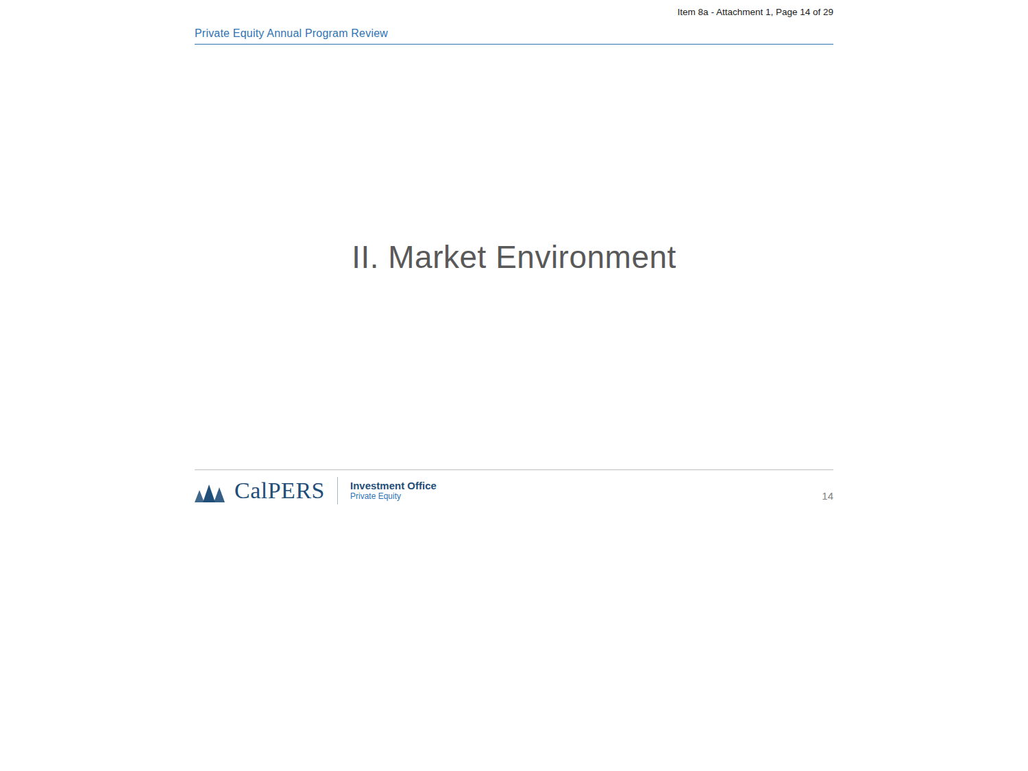Item 8a - Attachment 1, Page 14 of 29
Private Equity Annual Program Review
II. Market Environment
CalPERS
Investment Office
Private Equity
14